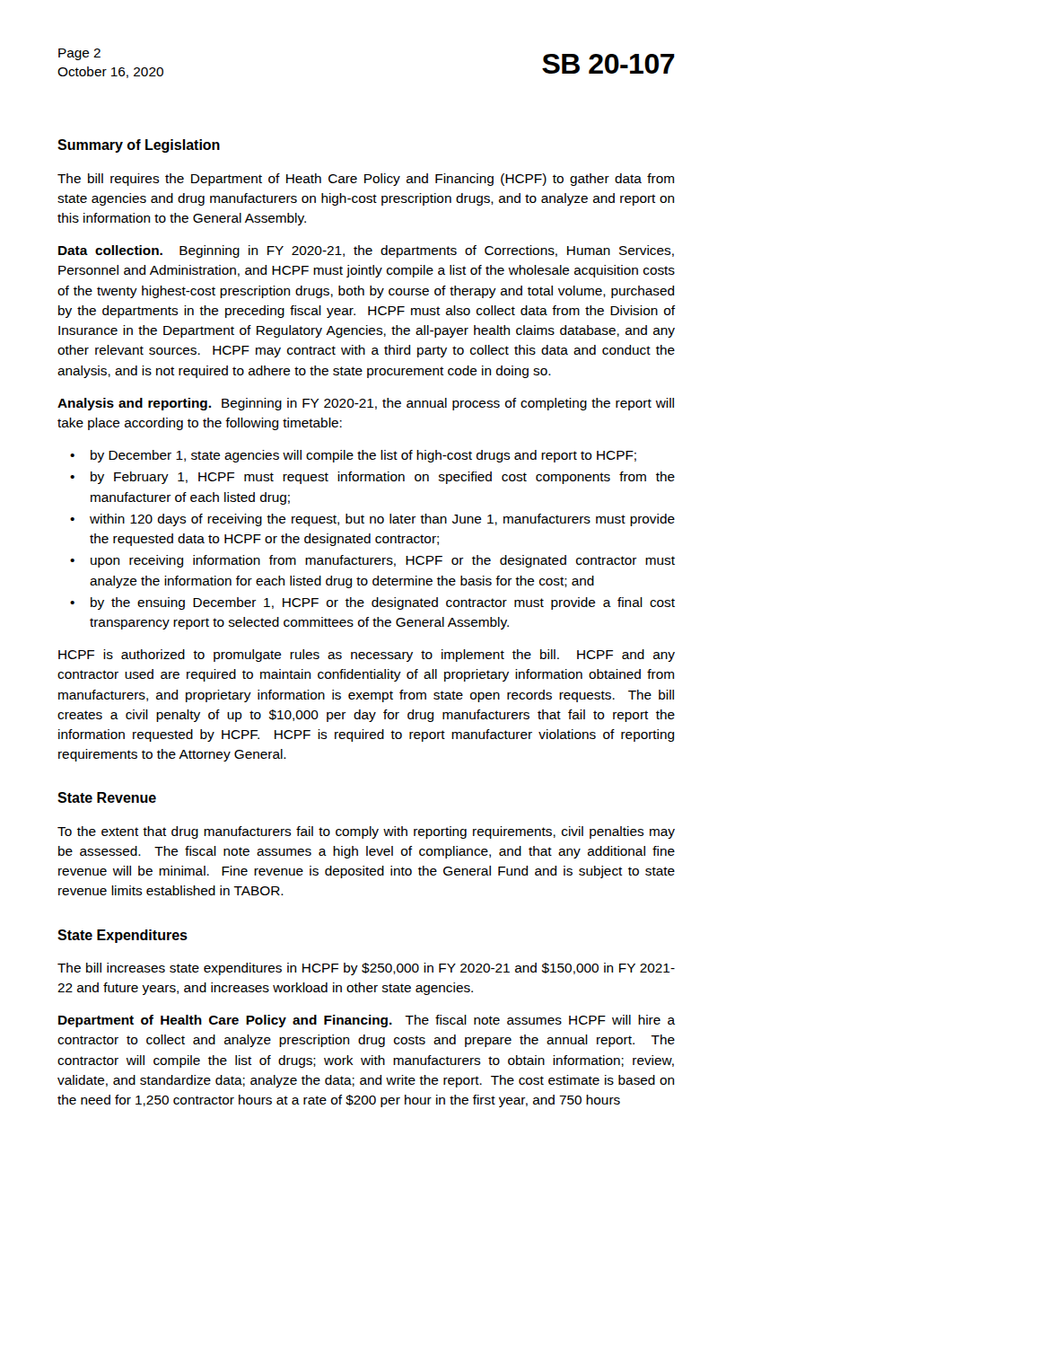Page 2
October 16, 2020
SB 20-107
Summary of Legislation
The bill requires the Department of Heath Care Policy and Financing (HCPF) to gather data from state agencies and drug manufacturers on high-cost prescription drugs, and to analyze and report on this information to the General Assembly.
Data collection. Beginning in FY 2020-21, the departments of Corrections, Human Services, Personnel and Administration, and HCPF must jointly compile a list of the wholesale acquisition costs of the twenty highest-cost prescription drugs, both by course of therapy and total volume, purchased by the departments in the preceding fiscal year. HCPF must also collect data from the Division of Insurance in the Department of Regulatory Agencies, the all-payer health claims database, and any other relevant sources. HCPF may contract with a third party to collect this data and conduct the analysis, and is not required to adhere to the state procurement code in doing so.
Analysis and reporting. Beginning in FY 2020-21, the annual process of completing the report will take place according to the following timetable:
by December 1, state agencies will compile the list of high-cost drugs and report to HCPF;
by February 1, HCPF must request information on specified cost components from the manufacturer of each listed drug;
within 120 days of receiving the request, but no later than June 1, manufacturers must provide the requested data to HCPF or the designated contractor;
upon receiving information from manufacturers, HCPF or the designated contractor must analyze the information for each listed drug to determine the basis for the cost; and
by the ensuing December 1, HCPF or the designated contractor must provide a final cost transparency report to selected committees of the General Assembly.
HCPF is authorized to promulgate rules as necessary to implement the bill. HCPF and any contractor used are required to maintain confidentiality of all proprietary information obtained from manufacturers, and proprietary information is exempt from state open records requests. The bill creates a civil penalty of up to $10,000 per day for drug manufacturers that fail to report the information requested by HCPF. HCPF is required to report manufacturer violations of reporting requirements to the Attorney General.
State Revenue
To the extent that drug manufacturers fail to comply with reporting requirements, civil penalties may be assessed. The fiscal note assumes a high level of compliance, and that any additional fine revenue will be minimal. Fine revenue is deposited into the General Fund and is subject to state revenue limits established in TABOR.
State Expenditures
The bill increases state expenditures in HCPF by $250,000 in FY 2020-21 and $150,000 in FY 2021-22 and future years, and increases workload in other state agencies.
Department of Health Care Policy and Financing. The fiscal note assumes HCPF will hire a contractor to collect and analyze prescription drug costs and prepare the annual report. The contractor will compile the list of drugs; work with manufacturers to obtain information; review, validate, and standardize data; analyze the data; and write the report. The cost estimate is based on the need for 1,250 contractor hours at a rate of $200 per hour in the first year, and 750 hours